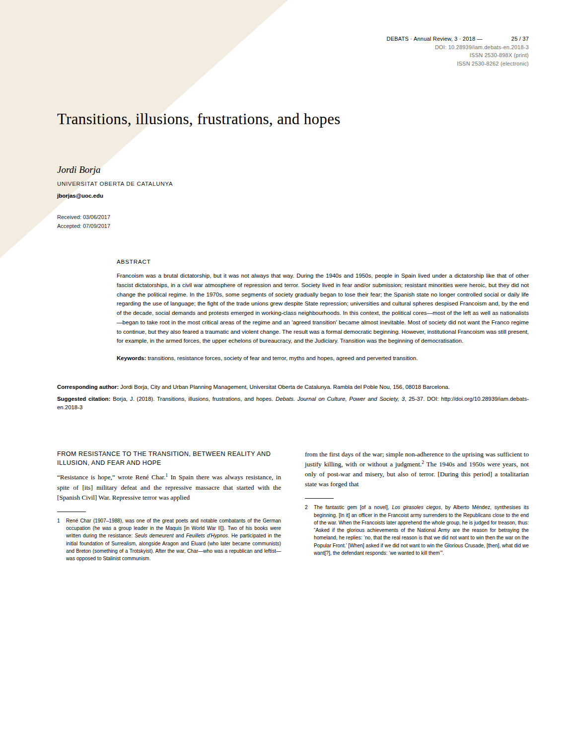DEBATS · Annual Review, 3 · 2018 — 25 / 37
DOI: 10.28939/iam.debats-en.2018-3
ISSN 2530-898X (print)
ISSN 2530-8262 (electronic)
Transitions, illusions, frustrations, and hopes
Jordi Borja
Universitat Oberta de Catalunya
jborjas@uoc.edu
Received: 03/06/2017
Accepted: 07/09/2017
ABSTRACT
Francoism was a brutal dictatorship, but it was not always that way. During the 1940s and 1950s, people in Spain lived under a dictatorship like that of other fascist dictatorships, in a civil war atmosphere of repression and terror. Society lived in fear and/or submission; resistant minorities were heroic, but they did not change the political regime. In the 1970s, some segments of society gradually began to lose their fear; the Spanish state no longer controlled social or daily life regarding the use of language; the fight of the trade unions grew despite State repression; universities and cultural spheres despised Francoism and, by the end of the decade, social demands and protests emerged in working-class neighbourhoods. In this context, the political cores—most of the left as well as nationalists—began to take root in the most critical areas of the regime and an 'agreed transition' became almost inevitable. Most of society did not want the Franco regime to continue, but they also feared a traumatic and violent change. The result was a formal democratic beginning. However, institutional Francoism was still present, for example, in the armed forces, the upper echelons of bureaucracy, and the Judiciary. Transition was the beginning of democratisation.
Keywords: transitions, resistance forces, society of fear and terror, myths and hopes, agreed and perverted transition.
Corresponding author: Jordi Borja, City and Urban Planning Management, Universitat Oberta de Catalunya. Rambla del Poble Nou, 156, 08018 Barcelona.
Suggested citation: Borja, J. (2018). Transitions, illusions, frustrations, and hopes. Debats. Journal on Culture, Power and Society, 3, 25-37. DOI: http://doi.org/10.28939/iam.debats-en.2018-3
FROM RESISTANCE TO THE TRANSITION, BETWEEN REALITY AND ILLUSION, AND FEAR AND HOPE
“Resistance is hope,” wrote René Char.1 In Spain there was always resistance, in spite of [its] military defeat and the repressive massacre that started with the [Spanish Civil] War. Repressive terror was applied
1
René Char (1907–1988), was one of the great poets and notable combatants of the German occupation (he was a group leader in the Maquis [in World War II]). Two of his books were written during the resistance: Seuls demeurent and Feuillets d'Hypnos. He participated in the initial foundation of Surrealism, alongside Aragon and Éluard (who later became communists) and Breton (something of a Trotskyist). After the war, Char—who was a republican and leftist—was opposed to Stalinist communism.
from the first days of the war; simple non-adherence to the uprising was sufficient to justify killing, with or without a judgment.2 The 1940s and 1950s were years, not only of post-war and misery, but also of terror. [During this period] a totalitarian state was forged that
2
The fantastic gem [of a novel], Los girasoles ciegos, by Alberto Méndez, synthesises its beginning. [In it] an officer in the Francoist army surrenders to the Republicans close to the end of the war. When the Francoists later apprehend the whole group, he is judged for treason, thus: “Asked if the glorious achievements of the National Army are the reason for betraying the homeland, he replies: ‘no, that the real reason is that we did not want to win then the war on the Popular Front.’ [When] asked if we did not want to win the Glorious Crusade, [then], what did we want[?], the defendant responds: ‘we wanted to kill them’”.